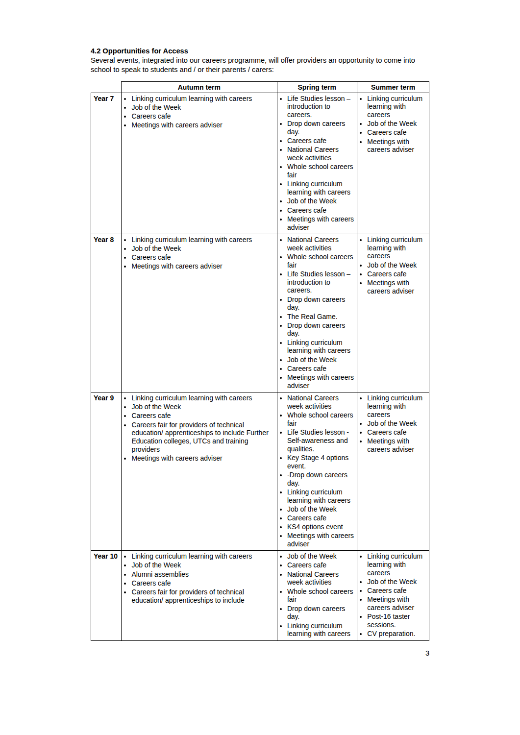4.2 Opportunities for Access
Several events, integrated into our careers programme, will offer providers an opportunity to come into school to speak to students and / or their parents / carers:
| | Autumn term | Spring term | Summer term |
| --- | --- | --- | --- |
| Year 7 | Linking curriculum learning with careers Job of the Week Careers cafe Meetings with careers adviser | Life Studies lesson – introduction to careers. Drop down careers day. Careers cafe National Careers week activities Whole school careers fair Linking curriculum learning with careers Job of the Week Careers cafe Meetings with careers adviser | Linking curriculum learning with careers Job of the Week Careers cafe Meetings with careers adviser |
| Year 8 | Linking curriculum learning with careers Job of the Week Careers cafe Meetings with careers adviser | National Careers week activities Whole school careers fair Life Studies lesson – introduction to careers. Drop down careers day. The Real Game. Drop down careers day. Linking curriculum learning with careers Job of the Week Careers cafe Meetings with careers adviser | Linking curriculum learning with careers Job of the Week Careers cafe Meetings with careers adviser |
| Year 9 | Linking curriculum learning with careers Job of the Week Careers cafe Careers fair for providers of technical education/ apprenticeships to include Further Education colleges, UTCs and training providers Meetings with careers adviser | National Careers week activities Whole school careers fair Life Studies lesson - Self-awareness and qualities. Key Stage 4 options event. -Drop down careers day. Linking curriculum learning with careers Job of the Week Careers cafe KS4 options event Meetings with careers adviser | Linking curriculum learning with careers Job of the Week Careers cafe Meetings with careers adviser |
| Year 10 | Linking curriculum learning with careers Job of the Week Alumni assemblies Careers cafe Careers fair for providers of technical education/ apprenticeships to include | Job of the Week Careers cafe National Careers week activities Whole school careers fair Drop down careers day. Linking curriculum learning with careers | Linking curriculum learning with careers Job of the Week Careers cafe Meetings with careers adviser Post-16 taster sessions. CV preparation. |
3